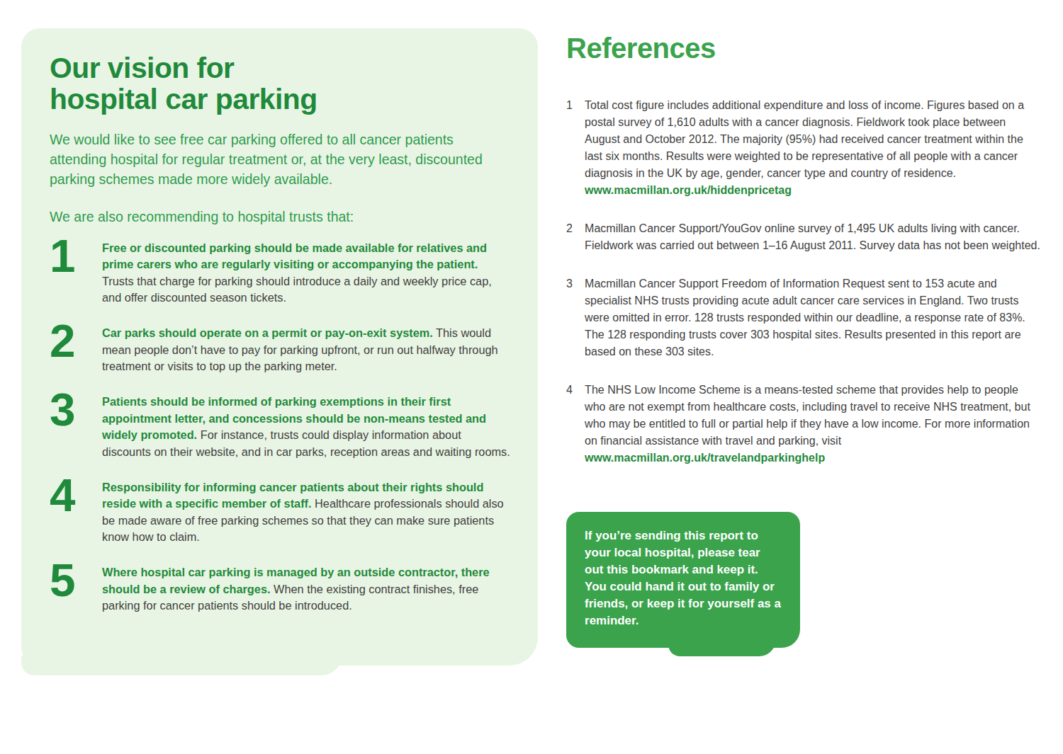Our vision for
hospital car parking
We would like to see free car parking offered to all cancer patients attending hospital for regular treatment or, at the very least, discounted parking schemes made more widely available.
We are also recommending to hospital trusts that:
Free or discounted parking should be made available for relatives and prime carers who are regularly visiting or accompanying the patient. Trusts that charge for parking should introduce a daily and weekly price cap, and offer discounted season tickets.
Car parks should operate on a permit or pay-on-exit system. This would mean people don’t have to pay for parking upfront, or run out halfway through treatment or visits to top up the parking meter.
Patients should be informed of parking exemptions in their first appointment letter, and concessions should be non-means tested and widely promoted. For instance, trusts could display information about discounts on their website, and in car parks, reception areas and waiting rooms.
Responsibility for informing cancer patients about their rights should reside with a specific member of staff. Healthcare professionals should also be made aware of free parking schemes so that they can make sure patients know how to claim.
Where hospital car parking is managed by an outside contractor, there should be a review of charges. When the existing contract finishes, free parking for cancer patients should be introduced.
References
Total cost figure includes additional expenditure and loss of income. Figures based on a postal survey of 1,610 adults with a cancer diagnosis. Fieldwork took place between August and October 2012. The majority (95%) had received cancer treatment within the last six months. Results were weighted to be representative of all people with a cancer diagnosis in the UK by age, gender, cancer type and country of residence. www.macmillan.org.uk/hiddenpricetag
Macmillan Cancer Support/YouGov online survey of 1,495 UK adults living with cancer. Fieldwork was carried out between 1–16 August 2011. Survey data has not been weighted.
Macmillan Cancer Support Freedom of Information Request sent to 153 acute and specialist NHS trusts providing acute adult cancer care services in England. Two trusts were omitted in error. 128 trusts responded within our deadline, a response rate of 83%. The 128 responding trusts cover 303 hospital sites. Results presented in this report are based on these 303 sites.
The NHS Low Income Scheme is a means-tested scheme that provides help to people who are not exempt from healthcare costs, including travel to receive NHS treatment, but who may be entitled to full or partial help if they have a low income. For more information on financial assistance with travel and parking, visit www.macmillan.org.uk/travelandparkinghelp
If you’re sending this report to your local hospital, please tear out this bookmark and keep it. You could hand it out to family or friends, or keep it for yourself as a reminder.